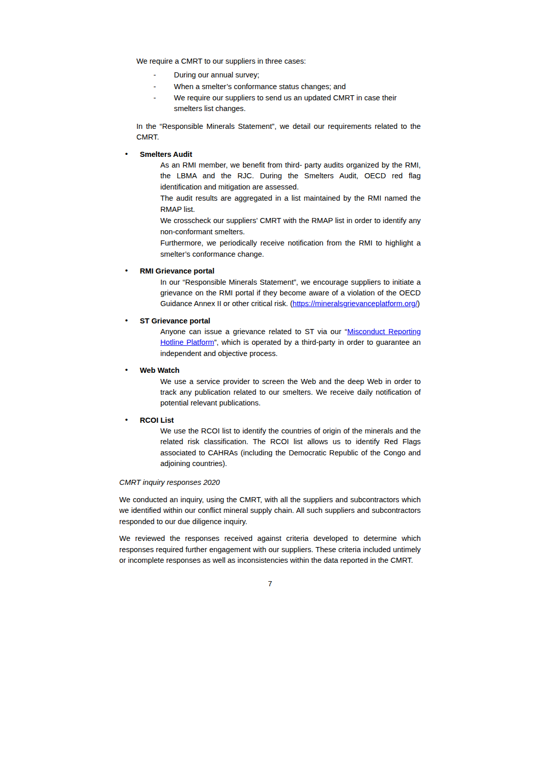We require a CMRT to our suppliers in three cases:
During our annual survey;
When a smelter’s conformance status changes; and
We require our suppliers to send us an updated CMRT in case their smelters list changes.
In the “Responsible Minerals Statement”, we detail our requirements related to the CMRT.
Smelters Audit
As an RMI member, we benefit from third- party audits organized by the RMI, the LBMA and the RJC. During the Smelters Audit, OECD red flag identification and mitigation are assessed.
The audit results are aggregated in a list maintained by the RMI named the RMAP list.
We crosscheck our suppliers’ CMRT with the RMAP list in order to identify any non-conformant smelters.
Furthermore, we periodically receive notification from the RMI to highlight a smelter’s conformance change.
RMI Grievance portal
In our “Responsible Minerals Statement”, we encourage suppliers to initiate a grievance on the RMI portal if they become aware of a violation of the OECD Guidance Annex II or other critical risk. (https://mineralsgrievanceplatform.org/)
ST Grievance portal
Anyone can issue a grievance related to ST via our “Misconduct Reporting Hotline Platform”, which is operated by a third-party in order to guarantee an independent and objective process.
Web Watch
We use a service provider to screen the Web and the deep Web in order to track any publication related to our smelters. We receive daily notification of potential relevant publications.
RCOI List
We use the RCOI list to identify the countries of origin of the minerals and the related risk classification. The RCOI list allows us to identify Red Flags associated to CAHRAs (including the Democratic Republic of the Congo and adjoining countries).
CMRT inquiry responses 2020
We conducted an inquiry, using the CMRT, with all the suppliers and subcontractors which we identified within our conflict mineral supply chain. All such suppliers and subcontractors responded to our due diligence inquiry.
We reviewed the responses received against criteria developed to determine which responses required further engagement with our suppliers. These criteria included untimely or incomplete responses as well as inconsistencies within the data reported in the CMRT.
7